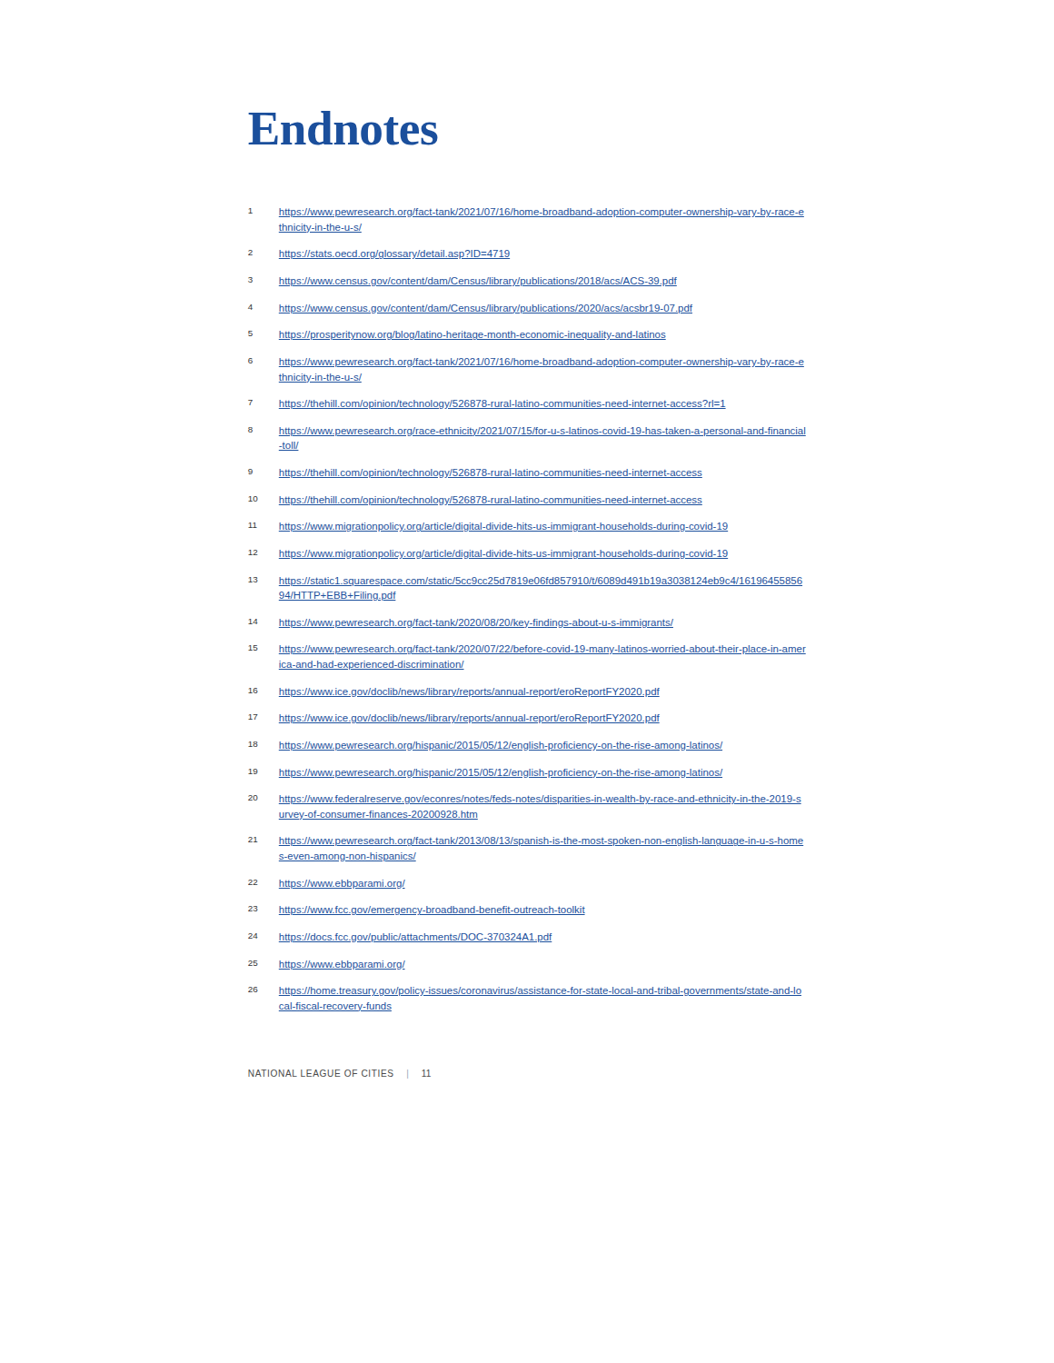Endnotes
https://www.pewresearch.org/fact-tank/2021/07/16/home-broadband-adoption-computer-ownership-vary-by-race-ethnicity-in-the-u-s/
https://stats.oecd.org/glossary/detail.asp?ID=4719
https://www.census.gov/content/dam/Census/library/publications/2018/acs/ACS-39.pdf
https://www.census.gov/content/dam/Census/library/publications/2020/acs/acsbr19-07.pdf
https://prosperitynow.org/blog/latino-heritage-month-economic-inequality-and-latinos
https://www.pewresearch.org/fact-tank/2021/07/16/home-broadband-adoption-computer-ownership-vary-by-race-ethnicity-in-the-u-s/
https://thehill.com/opinion/technology/526878-rural-latino-communities-need-internet-access?rl=1
https://www.pewresearch.org/race-ethnicity/2021/07/15/for-u-s-latinos-covid-19-has-taken-a-personal-and-financial-toll/
https://thehill.com/opinion/technology/526878-rural-latino-communities-need-internet-access
https://thehill.com/opinion/technology/526878-rural-latino-communities-need-internet-access
https://www.migrationpolicy.org/article/digital-divide-hits-us-immigrant-households-during-covid-19
https://www.migrationpolicy.org/article/digital-divide-hits-us-immigrant-households-during-covid-19
https://static1.squarespace.com/static/5cc9cc25d7819e06fd857910/t/6089d491b19a3038124eb9c4/1619645585694/HTTP+EBB+Filing.pdf
https://www.pewresearch.org/fact-tank/2020/08/20/key-findings-about-u-s-immigrants/
https://www.pewresearch.org/fact-tank/2020/07/22/before-covid-19-many-latinos-worried-about-their-place-in-america-and-had-experienced-discrimination/
https://www.ice.gov/doclib/news/library/reports/annual-report/eroReportFY2020.pdf
https://www.ice.gov/doclib/news/library/reports/annual-report/eroReportFY2020.pdf
https://www.pewresearch.org/hispanic/2015/05/12/english-proficiency-on-the-rise-among-latinos/
https://www.pewresearch.org/hispanic/2015/05/12/english-proficiency-on-the-rise-among-latinos/
https://www.federalreserve.gov/econres/notes/feds-notes/disparities-in-wealth-by-race-and-ethnicity-in-the-2019-survey-of-consumer-finances-20200928.htm
https://www.pewresearch.org/fact-tank/2013/08/13/spanish-is-the-most-spoken-non-english-language-in-u-s-homes-even-among-non-hispanics/
https://www.ebbparami.org/
https://www.fcc.gov/emergency-broadband-benefit-outreach-toolkit
https://docs.fcc.gov/public/attachments/DOC-370324A1.pdf
https://www.ebbparami.org/
https://home.treasury.gov/policy-issues/coronavirus/assistance-for-state-local-and-tribal-governments/state-and-local-fiscal-recovery-funds
National League of Cities | 11